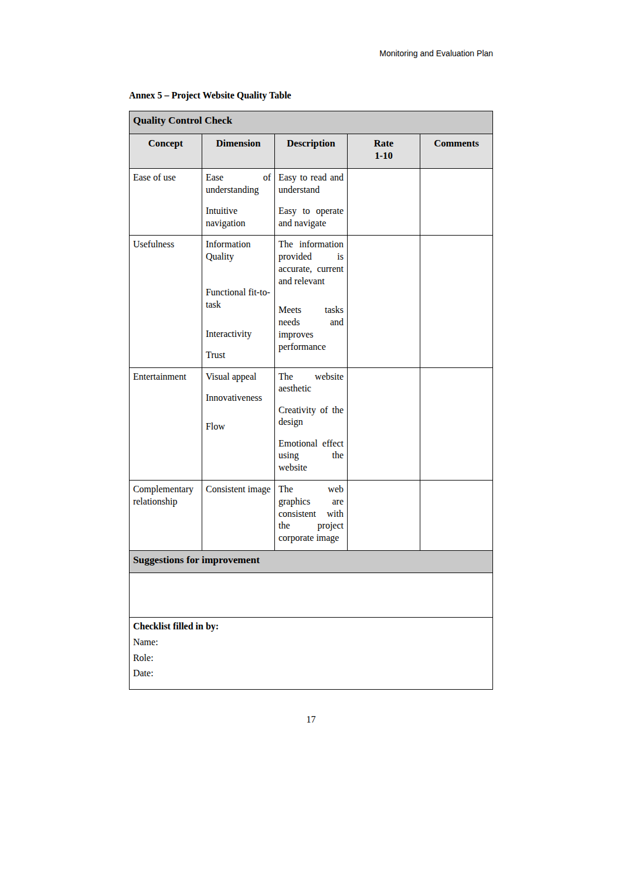Monitoring and Evaluation Plan
Annex 5 – Project Website Quality Table
| Quality Control Check |
| Concept | Dimension | Description | Rate 1-10 | Comments |
| Ease of use | Ease of understanding Intuitive navigation | Easy to read and understand Easy to operate and navigate | | |
| Usefulness | Information Quality Functional fit-to- task Interactivity Trust | The information provided is accurate, current and relevant Meets tasks needs and improves performance | | |
| Entertainment | Visual appeal Innovativeness Flow | The website aesthetic Creativity of the design Emotional effect using the website | | |
| Complementary relationship | Consistent image | The web graphics are consistent with the project corporate image | | |
| Suggestions for improvement |
| Checklist filled in by: Name: Role: Date: |
17